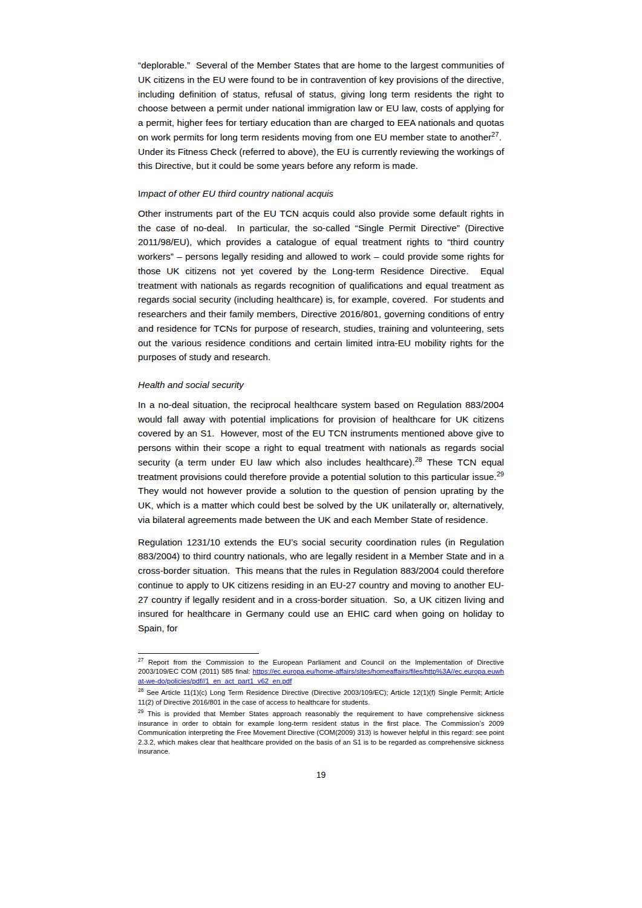“deplorable.” Several of the Member States that are home to the largest communities of UK citizens in the EU were found to be in contravention of key provisions of the directive, including definition of status, refusal of status, giving long term residents the right to choose between a permit under national immigration law or EU law, costs of applying for a permit, higher fees for tertiary education than are charged to EEA nationals and quotas on work permits for long term residents moving from one EU member state to another27. Under its Fitness Check (referred to above), the EU is currently reviewing the workings of this Directive, but it could be some years before any reform is made.
Impact of other EU third country national acquis
Other instruments part of the EU TCN acquis could also provide some default rights in the case of no-deal. In particular, the so-called “Single Permit Directive” (Directive 2011/98/EU), which provides a catalogue of equal treatment rights to “third country workers” – persons legally residing and allowed to work – could provide some rights for those UK citizens not yet covered by the Long-term Residence Directive. Equal treatment with nationals as regards recognition of qualifications and equal treatment as regards social security (including healthcare) is, for example, covered. For students and researchers and their family members, Directive 2016/801, governing conditions of entry and residence for TCNs for purpose of research, studies, training and volunteering, sets out the various residence conditions and certain limited intra-EU mobility rights for the purposes of study and research.
Health and social security
In a no-deal situation, the reciprocal healthcare system based on Regulation 883/2004 would fall away with potential implications for provision of healthcare for UK citizens covered by an S1. However, most of the EU TCN instruments mentioned above give to persons within their scope a right to equal treatment with nationals as regards social security (a term under EU law which also includes healthcare).28 These TCN equal treatment provisions could therefore provide a potential solution to this particular issue.29 They would not however provide a solution to the question of pension uprating by the UK, which is a matter which could best be solved by the UK unilaterally or, alternatively, via bilateral agreements made between the UK and each Member State of residence.
Regulation 1231/10 extends the EU’s social security coordination rules (in Regulation 883/2004) to third country nationals, who are legally resident in a Member State and in a cross-border situation. This means that the rules in Regulation 883/2004 could therefore continue to apply to UK citizens residing in an EU-27 country and moving to another EU-27 country if legally resident and in a cross-border situation. So, a UK citizen living and insured for healthcare in Germany could use an EHIC card when going on holiday to Spain, for
27 Report from the Commission to the European Parliament and Council on the Implementation of Directive 2003/109/EC COM (2011) 585 final: https://ec.europa.eu/home-affairs/sites/homeaffairs/files/http%3A//ec.europa.euwhat-we-do/policies/pdf//1_en_act_part1_v62_en.pdf
28 See Article 11(1)(c) Long Term Residence Directive (Directive 2003/109/EC); Article 12(1)(f) Single Permit; Article 11(2) of Directive 2016/801 in the case of access to healthcare for students.
29 This is provided that Member States approach reasonably the requirement to have comprehensive sickness insurance in order to obtain for example long-term resident status in the first place. The Commission’s 2009 Communication interpreting the Free Movement Directive (COM(2009) 313) is however helpful in this regard: see point 2.3.2, which makes clear that healthcare provided on the basis of an S1 is to be regarded as comprehensive sickness insurance.
19